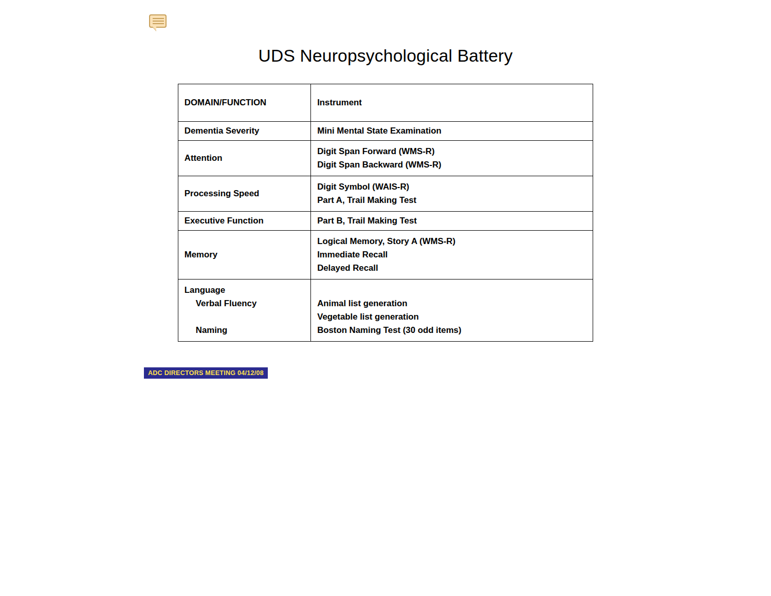UDS Neuropsychological Battery
| DOMAIN/FUNCTION | Instrument |
| --- | --- |
| Dementia Severity | Mini Mental State Examination |
| Attention | Digit Span Forward (WMS-R) Digit Span Backward (WMS-R) |
| Processing Speed | Digit Symbol (WAIS-R) Part A, Trail Making Test |
| Executive Function | Part B, Trail Making Test |
| Memory | Logical Memory, Story A (WMS-R) Immediate Recall Delayed Recall |
| Language Verbal Fluency Naming | Animal list generation Vegetable list generation Boston Naming Test (30 odd items) |
ADC DIRECTORS MEETING 04/12/08